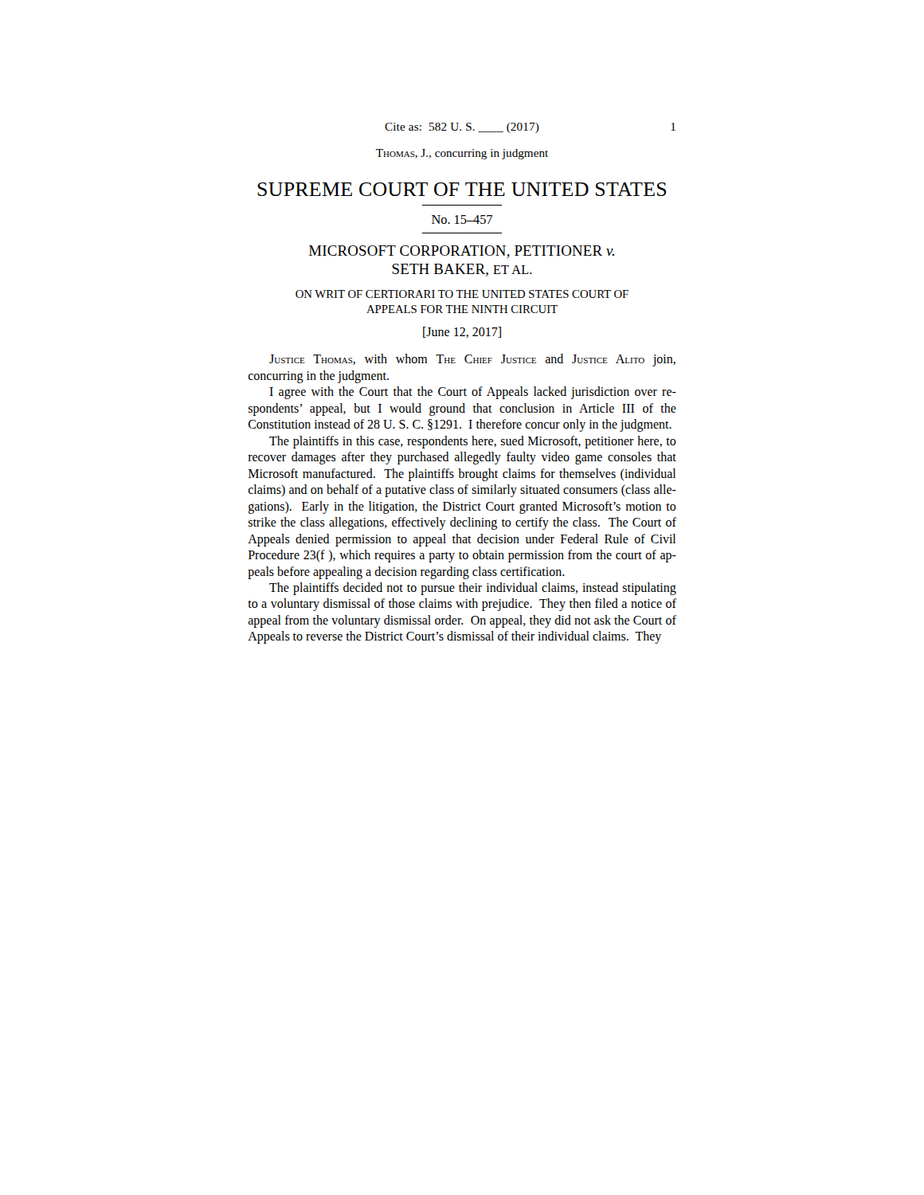Cite as: 582 U. S. ____ (2017) 1
Thomas, J., concurring in judgment
SUPREME COURT OF THE UNITED STATES
No. 15–457
MICROSOFT CORPORATION, PETITIONER v.
SETH BAKER, ET AL.
ON WRIT OF CERTIORARI TO THE UNITED STATES COURT OF
APPEALS FOR THE NINTH CIRCUIT
[June 12, 2017]
Justice Thomas, with whom The Chief Justice and Justice Alito join, concurring in the judgment.
I agree with the Court that the Court of Appeals lacked jurisdiction over respondents’ appeal, but I would ground that conclusion in Article III of the Constitution instead of 28 U. S. C. §1291. I therefore concur only in the judgment.
The plaintiffs in this case, respondents here, sued Microsoft, petitioner here, to recover damages after they purchased allegedly faulty video game consoles that Microsoft manufactured. The plaintiffs brought claims for themselves (individual claims) and on behalf of a putative class of similarly situated consumers (class allegations). Early in the litigation, the District Court granted Microsoft’s motion to strike the class allegations, effectively declining to certify the class. The Court of Appeals denied permission to appeal that decision under Federal Rule of Civil Procedure 23(f ), which requires a party to obtain permission from the court of appeals before appealing a decision regarding class certification.
The plaintiffs decided not to pursue their individual claims, instead stipulating to a voluntary dismissal of those claims with prejudice. They then filed a notice of appeal from the voluntary dismissal order. On appeal, they did not ask the Court of Appeals to reverse the District Court’s dismissal of their individual claims. They